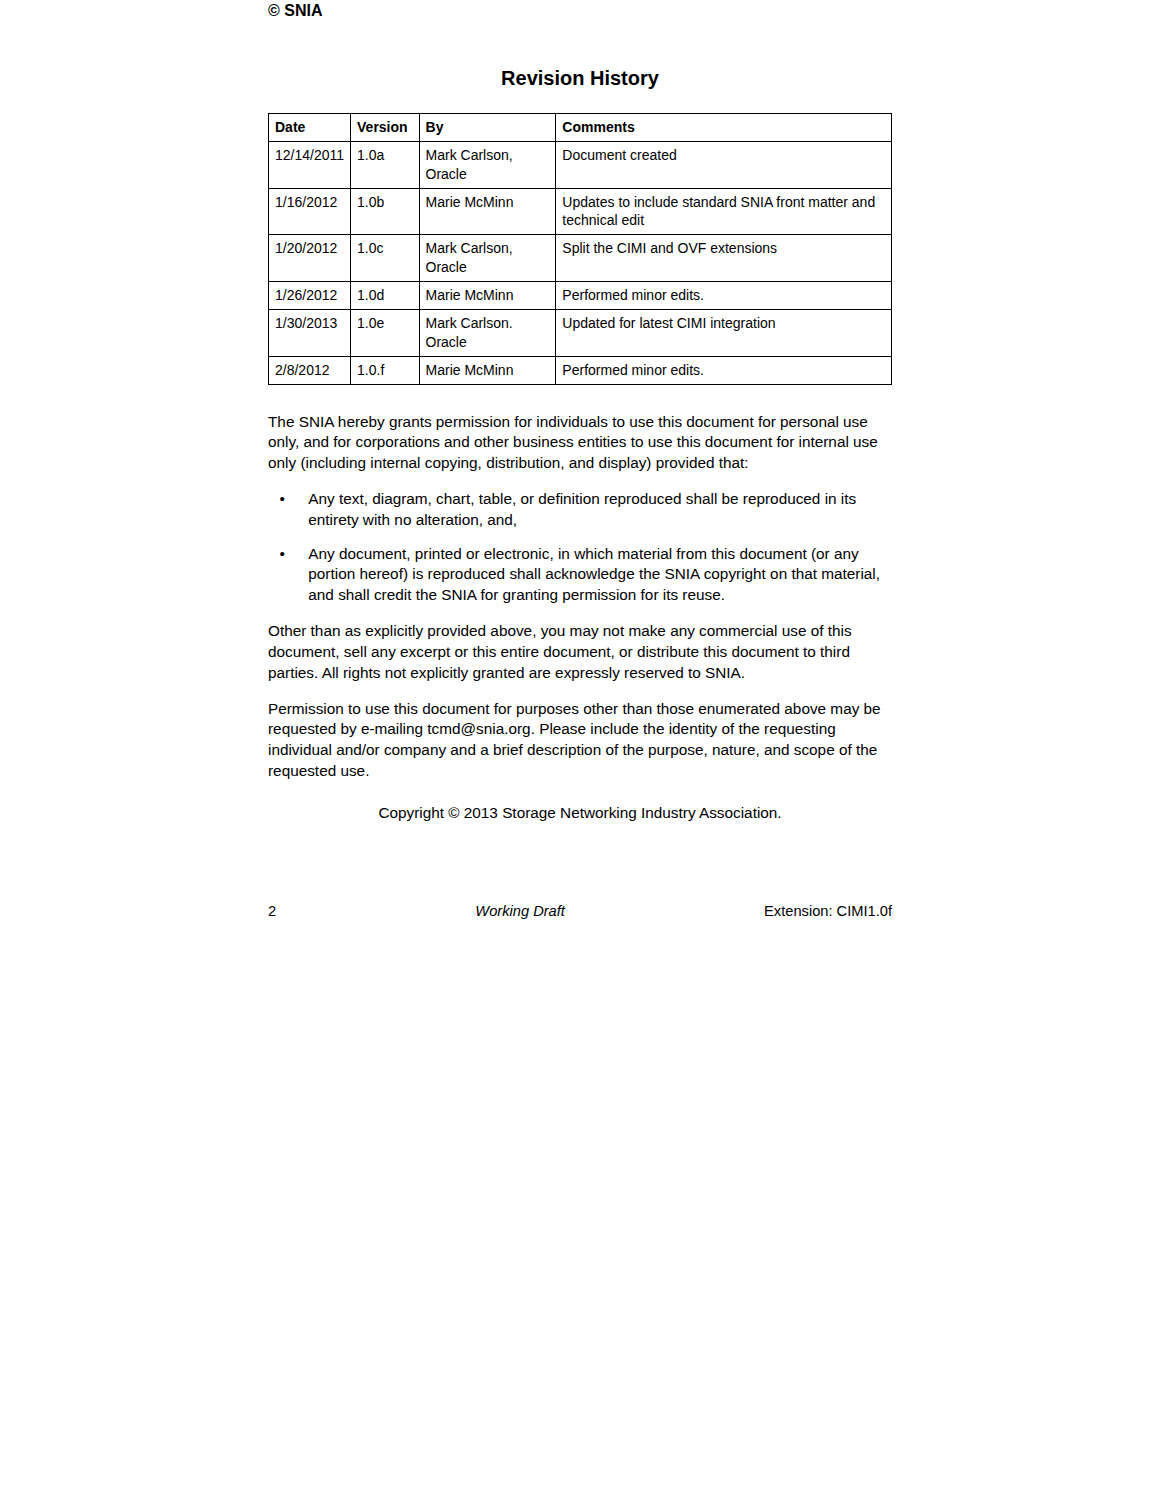© SNIA
Revision History
| Date | Version | By | Comments |
| --- | --- | --- | --- |
| 12/14/2011 | 1.0a | Mark Carlson, Oracle | Document created |
| 1/16/2012 | 1.0b | Marie McMinn | Updates to include standard SNIA front matter and technical edit |
| 1/20/2012 | 1.0c | Mark Carlson, Oracle | Split the CIMI and OVF extensions |
| 1/26/2012 | 1.0d | Marie McMinn | Performed minor edits. |
| 1/30/2013 | 1.0e | Mark Carlson. Oracle | Updated for latest CIMI integration |
| 2/8/2012 | 1.0.f | Marie McMinn | Performed minor edits. |
The SNIA hereby grants permission for individuals to use this document for personal use only, and for corporations and other business entities to use this document for internal use only (including internal copying, distribution, and display) provided that:
Any text, diagram, chart, table, or definition reproduced shall be reproduced in its entirety with no alteration, and,
Any document, printed or electronic, in which material from this document (or any portion hereof) is reproduced shall acknowledge the SNIA copyright on that material, and shall credit the SNIA for granting permission for its reuse.
Other than as explicitly provided above, you may not make any commercial use of this document, sell any excerpt or this entire document, or distribute this document to third parties. All rights not explicitly granted are expressly reserved to SNIA.
Permission to use this document for purposes other than those enumerated above may be requested by e-mailing tcmd@snia.org. Please include the identity of the requesting individual and/or company and a brief description of the purpose, nature, and scope of the requested use.
Copyright © 2013 Storage Networking Industry Association.
2 Working Draft Extension: CIMI1.0f